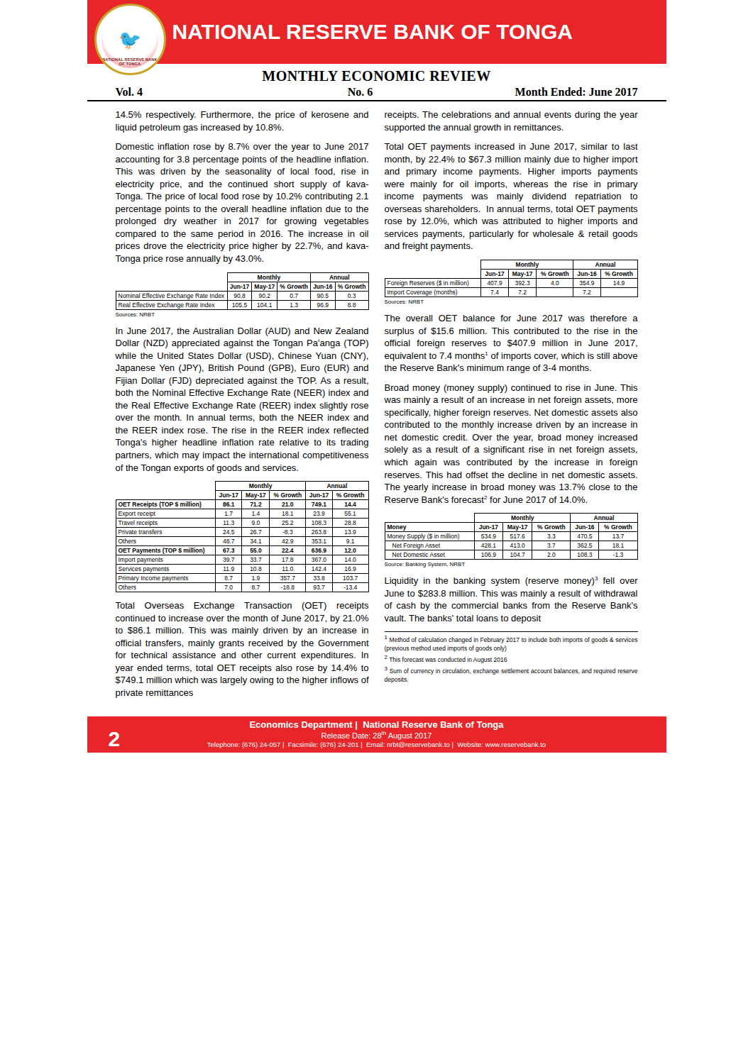🐦
NATIONAL RESERVE BANK OF TONGA
NATIONAL RESERVE BANK OF TONGA
MONTHLY ECONOMIC REVIEW
Vol. 4
No. 6
Month Ended: June 2017
14.5% respectively. Furthermore, the price of kerosene and liquid petroleum gas increased by 10.8%.
Domestic inflation rose by 8.7% over the year to June 2017 accounting for 3.8 percentage points of the headline inflation. This was driven by the seasonality of local food, rise in electricity price, and the continued short supply of kava-Tonga. The price of local food rose by 10.2% contributing 2.1 percentage points to the overall headline inflation due to the prolonged dry weather in 2017 for growing vegetables compared to the same period in 2016. The increase in oil prices drove the electricity price higher by 22.7%, and kava-Tonga price rose annually by 43.0%.
| | Monthly | Annual |
| --- | --- | --- |
| | Jun-17 | May-17 | % Growth | Jun-16 | % Growth |
| Nominal Effective Exchange Rate Index | 90.8 | 90.2 | 0.7 | 90.5 | 0.3 |
| Real Effective Exchange Rate Index | 105.5 | 104.1 | 1.3 | 96.9 | 8.8 |
Sources: NRBT
In June 2017, the Australian Dollar (AUD) and New Zealand Dollar (NZD) appreciated against the Tongan Pa'anga (TOP) while the United States Dollar (USD), Chinese Yuan (CNY), Japanese Yen (JPY), British Pound (GPB), Euro (EUR) and Fijian Dollar (FJD) depreciated against the TOP. As a result, both the Nominal Effective Exchange Rate (NEER) index and the Real Effective Exchange Rate (REER) index slightly rose over the month. In annual terms, both the NEER index and the REER index rose. The rise in the REER index reflected Tonga's higher headline inflation rate relative to its trading partners, which may impact the international competitiveness of the Tongan exports of goods and services.
| | Monthly | Annual |
| --- | --- | --- |
| | Jun-17 | May-17 | % Growth | Jun-17 | % Growth |
| OET Receipts (TOP $ million) | 86.1 | 71.2 | 21.0 | 749.1 | 14.4 |
| Export receipt | 1.7 | 1.4 | 18.1 | 23.9 | 55.1 |
| Travel receipts | 11.3 | 9.0 | 25.2 | 108.3 | 28.8 |
| Private transfers | 24.5 | 26.7 | -8.3 | 263.8 | 13.9 |
| Others | 48.7 | 34.1 | 42.9 | 353.1 | 9.1 |
| OET Payments (TOP $ million) | 67.3 | 55.0 | 22.4 | 636.9 | 12.0 |
| Import payments | 39.7 | 33.7 | 17.8 | 367.0 | 14.0 |
| Services payments | 11.9 | 10.8 | 11.0 | 142.4 | 16.9 |
| Primary Income payments | 8.7 | 1.9 | 357.7 | 33.8 | 103.7 |
| Others | 7.0 | 8.7 | -18.8 | 93.7 | -13.4 |
Total Overseas Exchange Transaction (OET) receipts continued to increase over the month of June 2017, by 21.0% to $86.1 million. This was mainly driven by an increase in official transfers, mainly grants received by the Government for technical assistance and other current expenditures. In year ended terms, total OET receipts also rose by 14.4% to $749.1 million which was largely owing to the higher inflows of private remittances
receipts. The celebrations and annual events during the year supported the annual growth in remittances.
Total OET payments increased in June 2017, similar to last month, by 22.4% to $67.3 million mainly due to higher import and primary income payments. Higher imports payments were mainly for oil imports, whereas the rise in primary income payments was mainly dividend repatriation to overseas shareholders. In annual terms, total OET payments rose by 12.0%, which was attributed to higher imports and services payments, particularly for wholesale & retail goods and freight payments.
| | Monthly | Annual |
| --- | --- | --- |
| | Jun-17 | May-17 | % Growth | Jun-16 | % Growth |
| Foreign Reserves ($ in million) | 407.9 | 392.3 | 4.0 | 354.9 | 14.9 |
| Import Coverage (months) | 7.4 | 7.2 | | 7.2 | |
Sources: NRBT
The overall OET balance for June 2017 was therefore a surplus of $15.6 million. This contributed to the rise in the official foreign reserves to $407.9 million in June 2017, equivalent to 7.4 months1 of imports cover, which is still above the Reserve Bank's minimum range of 3-4 months.
Broad money (money supply) continued to rise in June. This was mainly a result of an increase in net foreign assets, more specifically, higher foreign reserves. Net domestic assets also contributed to the monthly increase driven by an increase in net domestic credit. Over the year, broad money increased solely as a result of a significant rise in net foreign assets, which again was contributed by the increase in foreign reserves. This had offset the decline in net domestic assets. The yearly increase in broad money was 13.7% close to the Reserve Bank's forecast2 for June 2017 of 14.0%.
| | Monthly | Annual |
| --- | --- | --- |
| Money | Jun-17 | May-17 | % Growth | Jun-16 | % Growth |
| Money Supply ($ in million) | 534.9 | 517.6 | 3.3 | 470.5 | 13.7 |
| Net Foreign Asset | 428.1 | 413.0 | 3.7 | 362.5 | 18.1 |
| Net Domestic Asset | 106.9 | 104.7 | 2.0 | 108.3 | -1.3 |
Source: Banking System, NRBT
Liquidity in the banking system (reserve money)3 fell over June to $283.8 million. This was mainly a result of withdrawal of cash by the commercial banks from the Reserve Bank's vault. The banks' total loans to deposit
1 Method of calculation changed in February 2017 to include both imports of goods & services (previous method used imports of goods only)
2 This forecast was conducted in August 2016
3 Sum of currency in circulation, exchange settlement account balances, and required reserve deposits.
Economics Department | National Reserve Bank of Tonga
Release Date: 28th August 2017
Telephone: (676) 24-057 | Facsimile: (676) 24-201 | Email: nrbt@reservebank.to | Website: www.reservebank.to
2